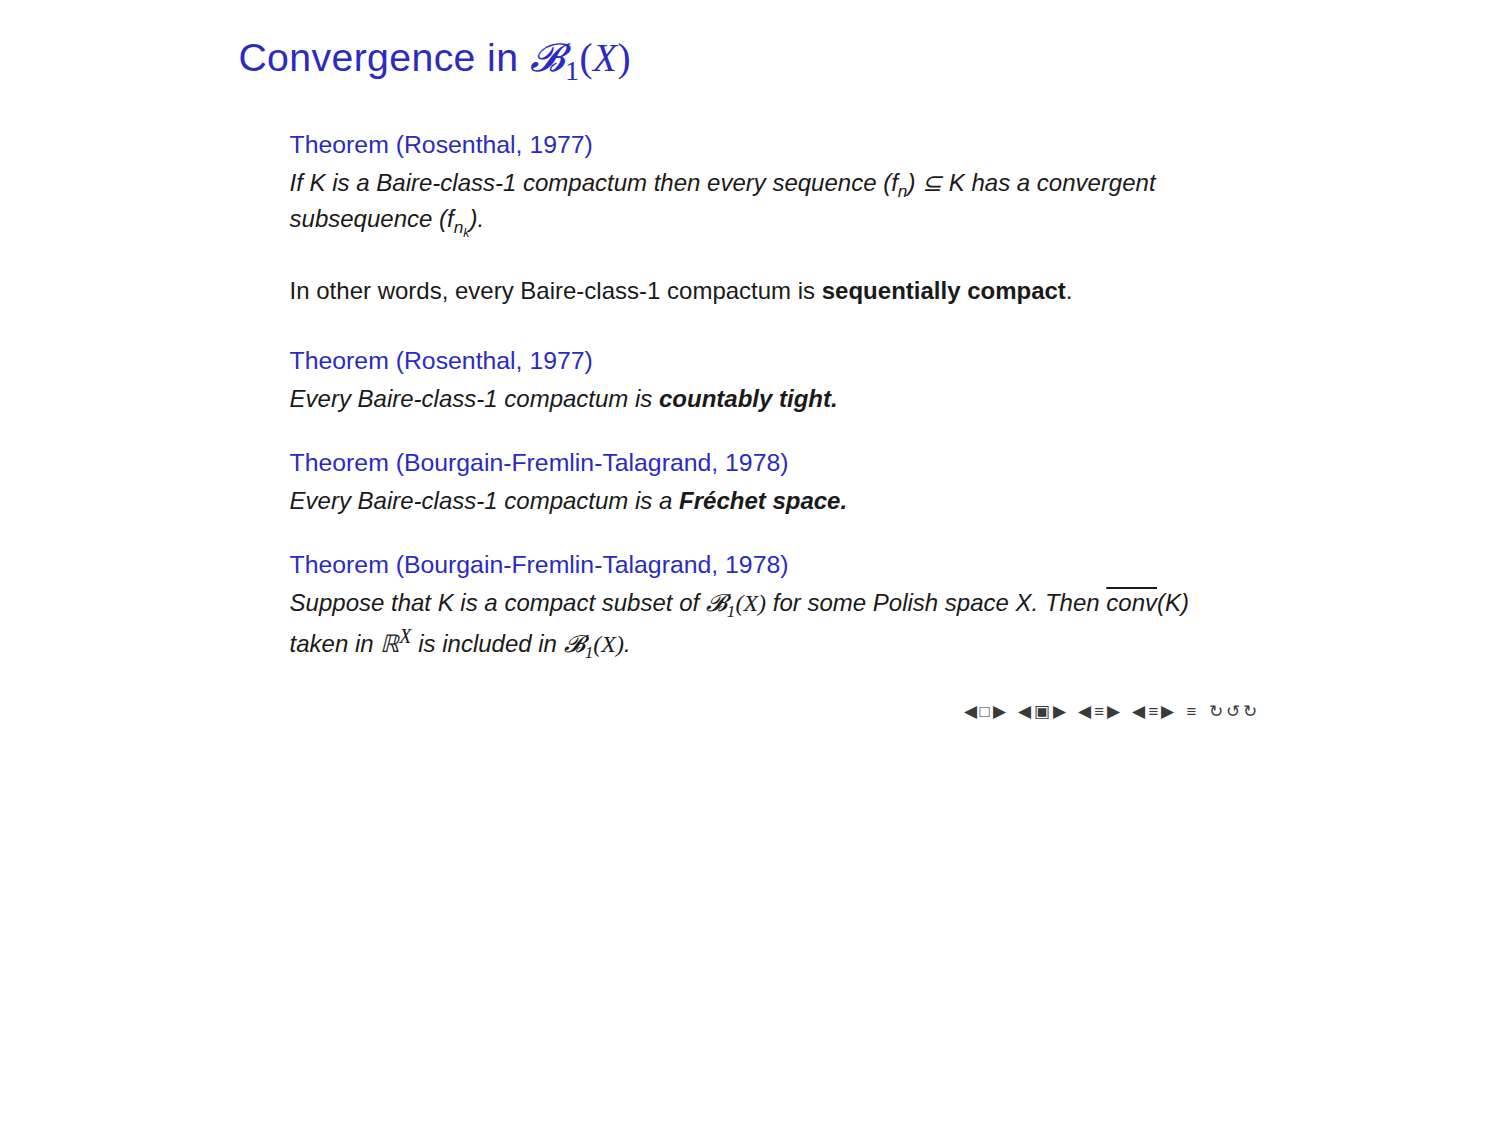Convergence in 𝓑1(X)
Theorem (Rosenthal, 1977)
If K is a Baire-class-1 compactum then every sequence (fn) ⊆ K has a convergent subsequence (fnk).
In other words, every Baire-class-1 compactum is sequentially compact.
Theorem (Rosenthal, 1977)
Every Baire-class-1 compactum is countably tight.
Theorem (Bourgain-Fremlin-Talagrand, 1978)
Every Baire-class-1 compactum is a Fréchet space.
Theorem (Bourgain-Fremlin-Talagrand, 1978)
Suppose that K is a compact subset of 𝓑1(X) for some Polish space X. Then conv(K) taken in ℝX is included in 𝓑1(X).
◀□▶ ◀▣▶ ◀≡▶ ◀≡▶ ≡ ↻↺↻